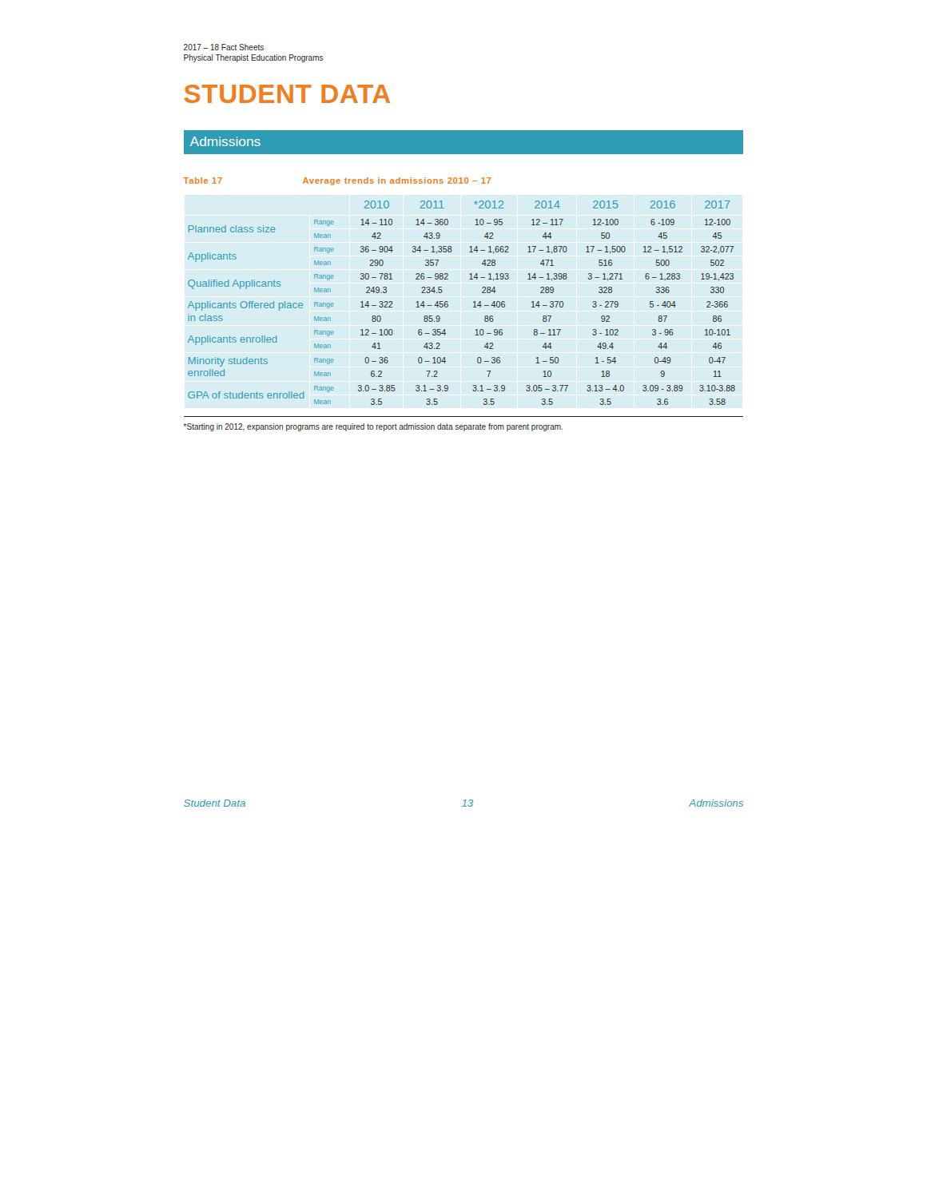2017 – 18 Fact Sheets
Physical Therapist Education Programs
STUDENT DATA
Admissions
Table 17 Average trends in admissions 2010 – 17
| | 2010 | 2011 | *2012 | 2014 | 2015 | 2016 | 2017 |
| --- | --- | --- | --- | --- | --- | --- | --- |
| Planned class size | Range | 14 – 110 | 14 – 360 | 10 – 95 | 12 – 117 | 12-100 | 6 -109 | 12-100 |
| Mean | 42 | 43.9 | 42 | 44 | 50 | 45 | 45 |
| Applicants | Range | 36 – 904 | 34 – 1,358 | 14 – 1,662 | 17 – 1,870 | 17 – 1,500 | 12 – 1,512 | 32-2,077 |
| Mean | 290 | 357 | 428 | 471 | 516 | 500 | 502 |
| Qualified Applicants | Range | 30 – 781 | 26 – 982 | 14 – 1,193 | 14 – 1,398 | 3 – 1,271 | 6 – 1,283 | 19-1,423 |
| Mean | 249.3 | 234.5 | 284 | 289 | 328 | 336 | 330 |
| Applicants Offered place in class | Range | 14 – 322 | 14 – 456 | 14 – 406 | 14 – 370 | 3 - 279 | 5 - 404 | 2-366 |
| Mean | 80 | 85.9 | 86 | 87 | 92 | 87 | 86 |
| Applicants enrolled | Range | 12 – 100 | 6 – 354 | 10 – 96 | 8 – 117 | 3 - 102 | 3 - 96 | 10-101 |
| Mean | 41 | 43.2 | 42 | 44 | 49.4 | 44 | 46 |
| Minority students enrolled | Range | 0 – 36 | 0 – 104 | 0 – 36 | 1 – 50 | 1 - 54 | 0-49 | 0-47 |
| Mean | 6.2 | 7.2 | 7 | 10 | 18 | 9 | 11 |
| GPA of students enrolled | Range | 3.0 – 3.85 | 3.1 – 3.9 | 3.1 – 3.9 | 3.05 – 3.77 | 3.13 – 4.0 | 3.09 - 3.89 | 3.10-3.88 |
| Mean | 3.5 | 3.5 | 3.5 | 3.5 | 3.5 | 3.6 | 3.58 |
*Starting in 2012, expansion programs are required to report admission data separate from parent program.
Student Data Admissions
13